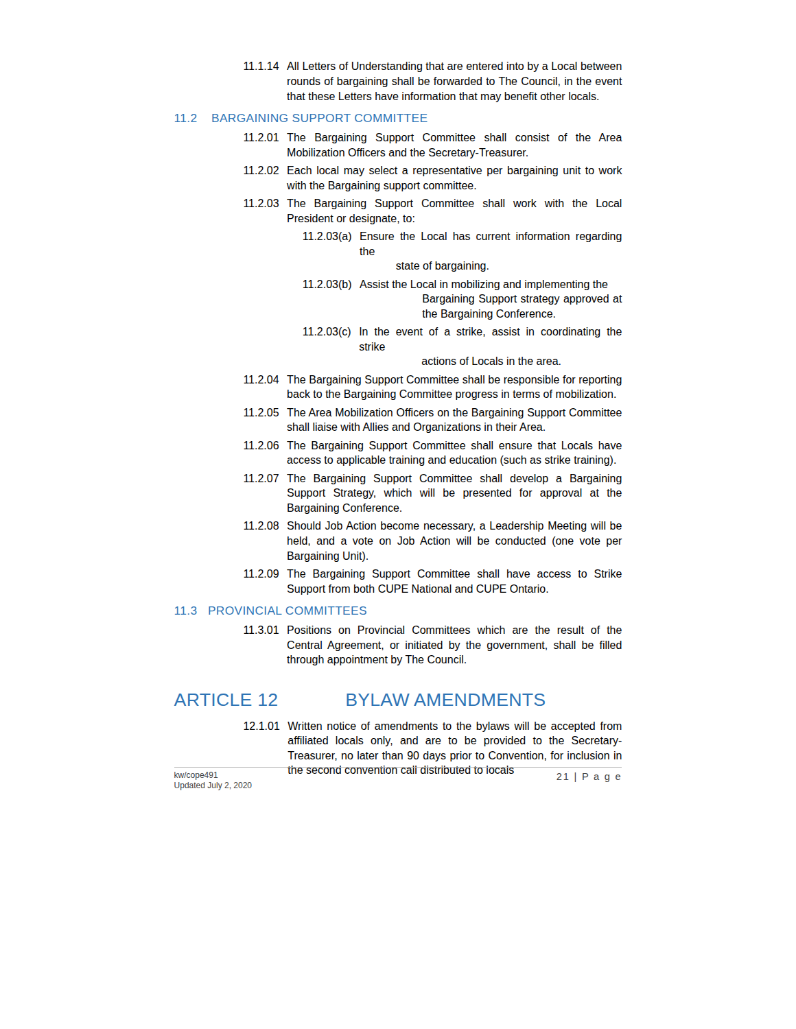11.1.14 All Letters of Understanding that are entered into by a Local between rounds of bargaining shall be forwarded to The Council, in the event that these Letters have information that may benefit other locals.
11.2 BARGAINING SUPPORT COMMITTEE
11.2.01 The Bargaining Support Committee shall consist of the Area Mobilization Officers and the Secretary-Treasurer.
11.2.02 Each local may select a representative per bargaining unit to work with the Bargaining support committee.
11.2.03 The Bargaining Support Committee shall work with the Local President or designate, to:
11.2.03(a) Ensure the Local has current information regarding the
state of bargaining.
11.2.03(b) Assist the Local in mobilizing and implementing the
Bargaining Support strategy approved at the Bargaining Conference.
11.2.03(c) In the event of a strike, assist in coordinating the strike
actions of Locals in the area.
11.2.04 The Bargaining Support Committee shall be responsible for reporting back to the Bargaining Committee progress in terms of mobilization.
11.2.05 The Area Mobilization Officers on the Bargaining Support Committee shall liaise with Allies and Organizations in their Area.
11.2.06 The Bargaining Support Committee shall ensure that Locals have access to applicable training and education (such as strike training).
11.2.07 The Bargaining Support Committee shall develop a Bargaining Support Strategy, which will be presented for approval at the Bargaining Conference.
11.2.08 Should Job Action become necessary, a Leadership Meeting will be held, and a vote on Job Action will be conducted (one vote per Bargaining Unit).
11.2.09 The Bargaining Support Committee shall have access to Strike Support from both CUPE National and CUPE Ontario.
11.3 PROVINCIAL COMMITTEES
11.3.01 Positions on Provincial Committees which are the result of the Central Agreement, or initiated by the government, shall be filled through appointment by The Council.
ARTICLE 12 BYLAW AMENDMENTS
12.1.01 Written notice of amendments to the bylaws will be accepted from affiliated locals only, and are to be provided to the Secretary-Treasurer, no later than 90 days prior to Convention, for inclusion in the second convention call distributed to locals
21 | P a g e
kw/cope491
Updated July 2, 2020